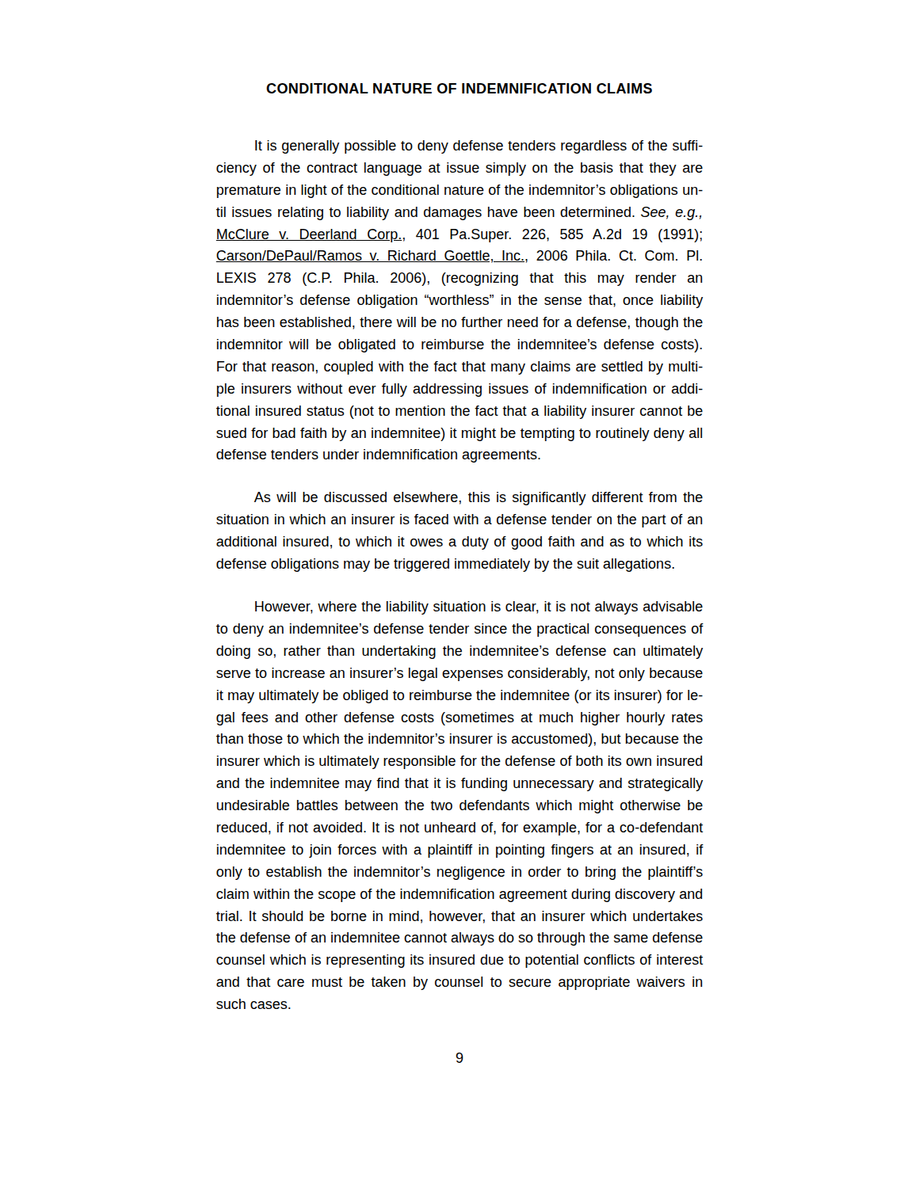Conditional Nature of Indemnification Claims
It is generally possible to deny defense tenders regardless of the sufficiency of the contract language at issue simply on the basis that they are premature in light of the conditional nature of the indemnitor’s obligations until issues relating to liability and damages have been determined. See, e.g., McClure v. Deerland Corp., 401 Pa.Super. 226, 585 A.2d 19 (1991); Carson/DePaul/Ramos v. Richard Goettle, Inc., 2006 Phila. Ct. Com. Pl. LEXIS 278 (C.P. Phila. 2006), (recognizing that this may render an indemnitor’s defense obligation “worthless” in the sense that, once liability has been established, there will be no further need for a defense, though the indemnitor will be obligated to reimburse the indemnitee’s defense costs). For that reason, coupled with the fact that many claims are settled by multiple insurers without ever fully addressing issues of indemnification or additional insured status (not to mention the fact that a liability insurer cannot be sued for bad faith by an indemnitee) it might be tempting to routinely deny all defense tenders under indemnification agreements.
As will be discussed elsewhere, this is significantly different from the situation in which an insurer is faced with a defense tender on the part of an additional insured, to which it owes a duty of good faith and as to which its defense obligations may be triggered immediately by the suit allegations.
However, where the liability situation is clear, it is not always advisable to deny an indemnitee’s defense tender since the practical consequences of doing so, rather than undertaking the indemnitee’s defense can ultimately serve to increase an insurer’s legal expenses considerably, not only because it may ultimately be obliged to reimburse the indemnitee (or its insurer) for legal fees and other defense costs (sometimes at much higher hourly rates than those to which the indemnitor’s insurer is accustomed), but because the insurer which is ultimately responsible for the defense of both its own insured and the indemnitee may find that it is funding unnecessary and strategically undesirable battles between the two defendants which might otherwise be reduced, if not avoided. It is not unheard of, for example, for a co-defendant indemnitee to join forces with a plaintiff in pointing fingers at an insured, if only to establish the indemnitor’s negligence in order to bring the plaintiff’s claim within the scope of the indemnification agreement during discovery and trial. It should be borne in mind, however, that an insurer which undertakes the defense of an indemnitee cannot always do so through the same defense counsel which is representing its insured due to potential conflicts of interest and that care must be taken by counsel to secure appropriate waivers in such cases.
9